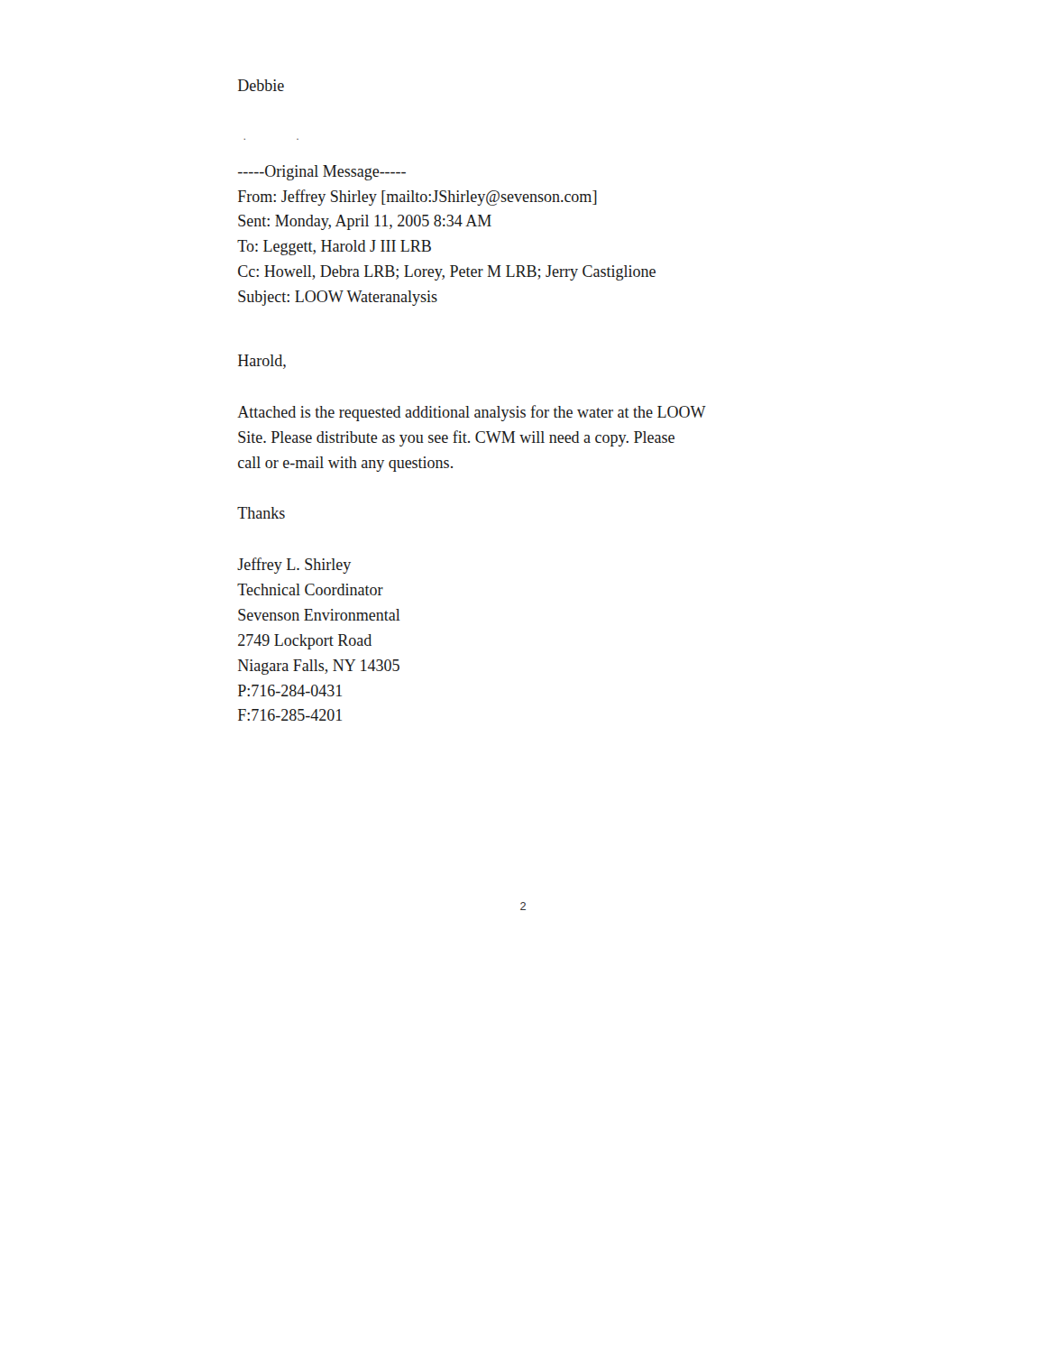Debbie
. .
-----Original Message-----
From: Jeffrey Shirley [mailto:JShirley@sevenson.com]
Sent: Monday, April 11, 2005 8:34 AM
To: Leggett, Harold J III LRB
Cc: Howell, Debra LRB; Lorey, Peter M LRB; Jerry Castiglione
Subject: LOOW Wateranalysis
Harold,
Attached is the requested additional analysis for the water at the LOOW
Site. Please distribute as you see fit. CWM will need a copy. Please
call or e-mail with any questions.
Thanks
Jeffrey L. Shirley
Technical Coordinator
Sevenson Environmental
2749 Lockport Road
Niagara Falls, NY 14305
P:716-284-0431
F:716-285-4201
2